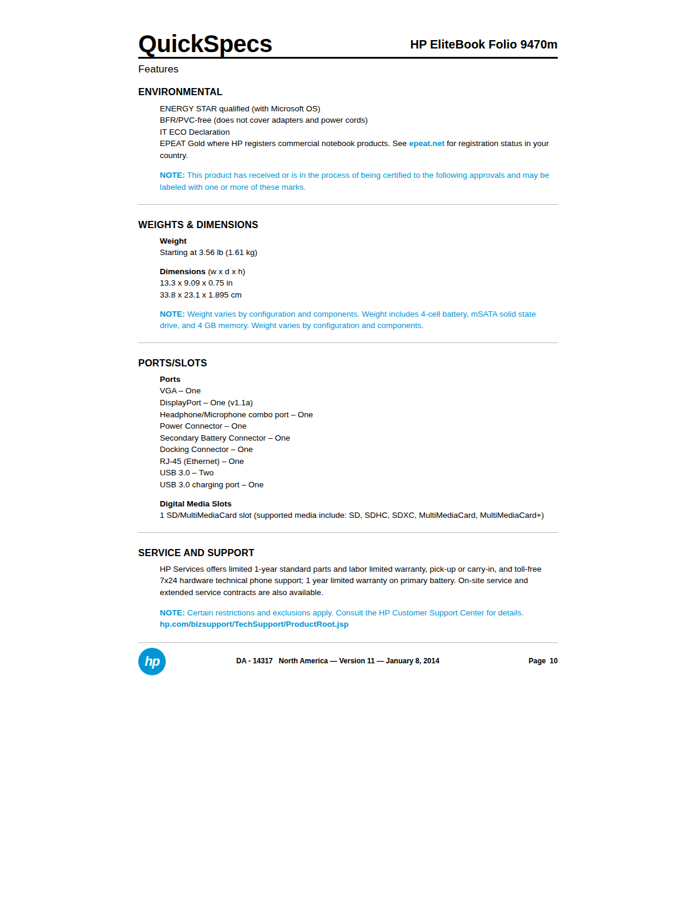QuickSpecs
HP EliteBook Folio 9470m
Features
ENVIRONMENTAL
ENERGY STAR qualified (with Microsoft OS)
BFR/PVC-free (does not cover adapters and power cords)
IT ECO Declaration
EPEAT Gold where HP registers commercial notebook products. See epeat.net for registration status in your country.
NOTE: This product has received or is in the process of being certified to the following approvals and may be labeled with one or more of these marks.
WEIGHTS & DIMENSIONS
Weight
Starting at 3.56 lb (1.61 kg)
Dimensions (w x d x h)
13.3 x 9.09 x 0.75 in
33.8 x 23.1 x 1.895 cm
NOTE: Weight varies by configuration and components. Weight includes 4-cell battery, mSATA solid state drive, and 4 GB memory. Weight varies by configuration and components.
PORTS/SLOTS
Ports
VGA – One
DisplayPort – One (v1.1a)
Headphone/Microphone combo port – One
Power Connector – One
Secondary Battery Connector – One
Docking Connector – One
RJ-45 (Ethernet) – One
USB 3.0 – Two
USB 3.0 charging port – One
Digital Media Slots
1 SD/MultiMediaCard slot (supported media include: SD, SDHC, SDXC, MultiMediaCard, MultiMediaCard+)
SERVICE AND SUPPORT
HP Services offers limited 1-year standard parts and labor limited warranty, pick-up or carry-in, and toll-free 7x24 hardware technical phone support; 1 year limited warranty on primary battery. On-site service and extended service contracts are also available.
NOTE: Certain restrictions and exclusions apply. Consult the HP Customer Support Center for details.
hp.com/bizsupport/TechSupport/ProductRoot.jsp
hp
DA - 14317 North America — Version 11 — January 8, 2014
Page 10